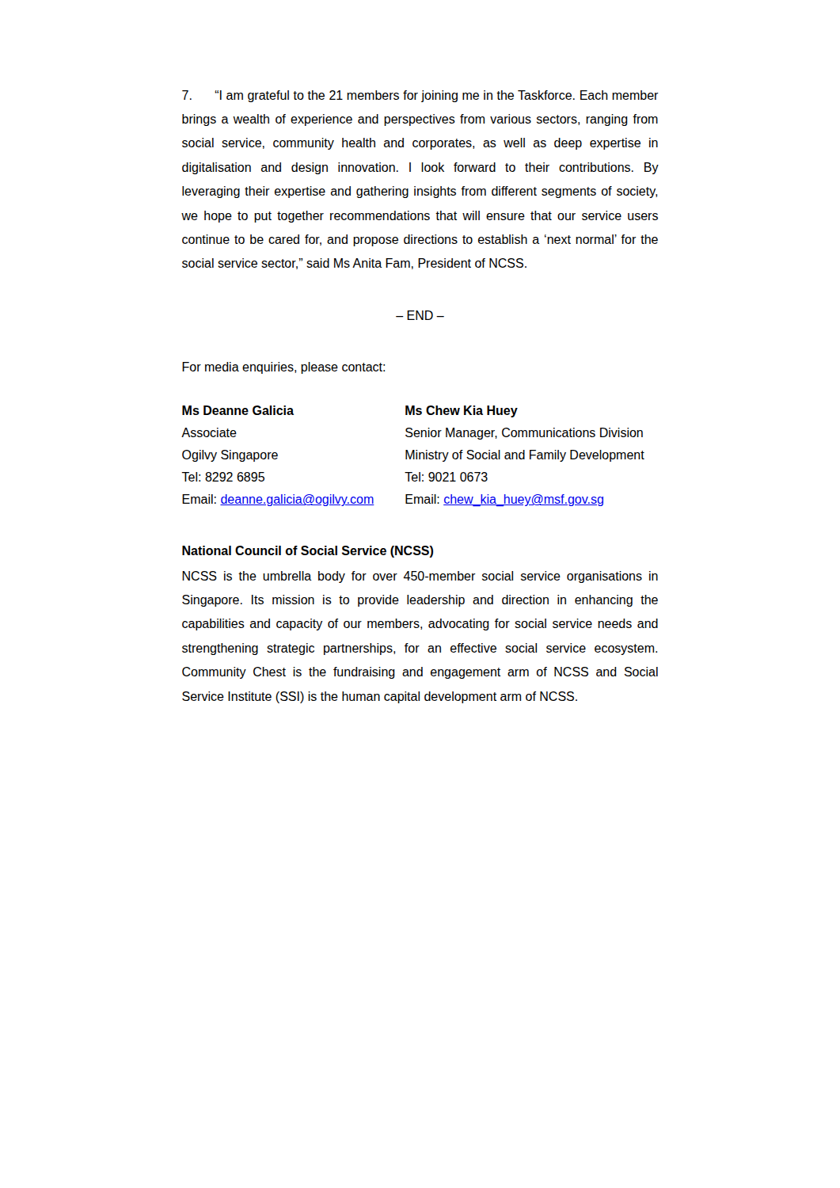7.“I am grateful to the 21 members for joining me in the Taskforce. Each member brings a wealth of experience and perspectives from various sectors, ranging from social service, community health and corporates, as well as deep expertise in digitalisation and design innovation. I look forward to their contributions. By leveraging their expertise and gathering insights from different segments of society, we hope to put together recommendations that will ensure that our service users continue to be cared for, and propose directions to establish a ‘next normal’ for the social service sector,” said Ms Anita Fam, President of NCSS.
– END –
For media enquiries, please contact:
| Ms Deanne Galicia | Ms Chew Kia Huey |
| Associate | Senior Manager, Communications Division |
| Ogilvy Singapore | Ministry of Social and Family Development |
| Tel: 8292 6895 | Tel: 9021 0673 |
| Email: deanne.galicia@ogilvy.com | Email: chew_kia_huey@msf.gov.sg |
National Council of Social Service (NCSS)
NCSS is the umbrella body for over 450-member social service organisations in Singapore. Its mission is to provide leadership and direction in enhancing the capabilities and capacity of our members, advocating for social service needs and strengthening strategic partnerships, for an effective social service ecosystem. Community Chest is the fundraising and engagement arm of NCSS and Social Service Institute (SSI) is the human capital development arm of NCSS.